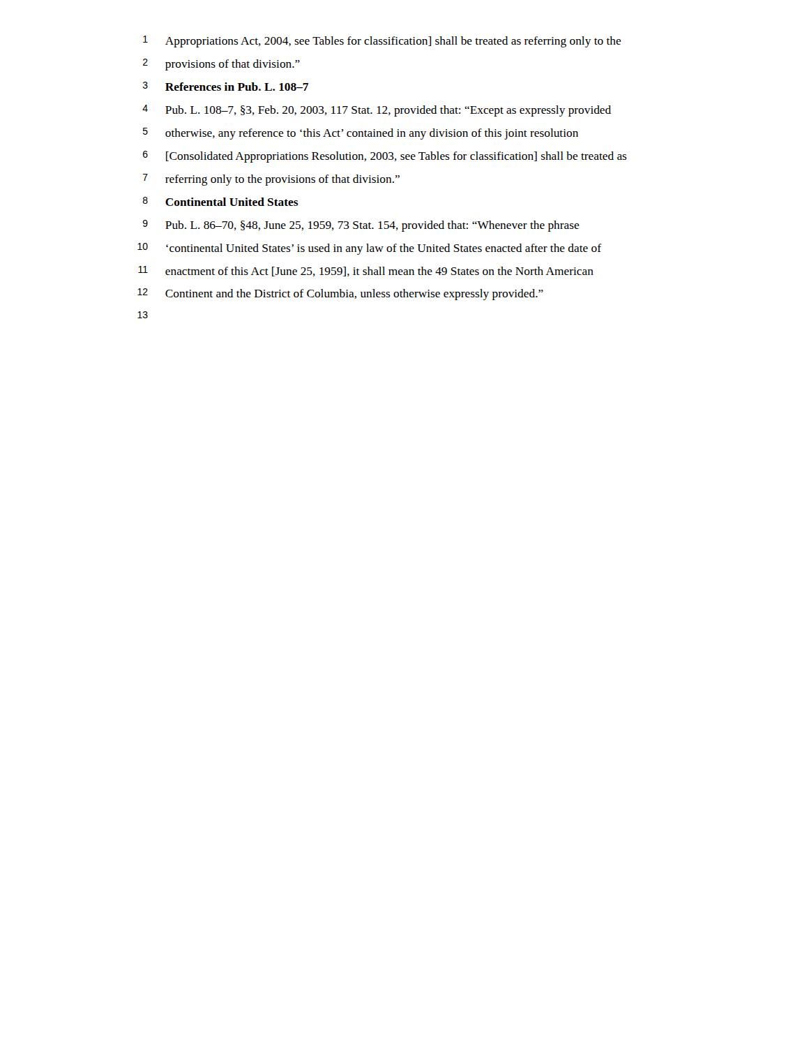Appropriations Act, 2004, see Tables for classification] shall be treated as referring only to the
provisions of that division.”
References in Pub. L. 108–7
Pub. L. 108–7, §3, Feb. 20, 2003, 117 Stat. 12, provided that: “Except as expressly provided
otherwise, any reference to ‘this Act’ contained in any division of this joint resolution
[Consolidated Appropriations Resolution, 2003, see Tables for classification] shall be treated as
referring only to the provisions of that division.”
Continental United States
Pub. L. 86–70, §48, June 25, 1959, 73 Stat. 154, provided that: “Whenever the phrase
‘continental United States’ is used in any law of the United States enacted after the date of
enactment of this Act [June 25, 1959], it shall mean the 49 States on the North American
Continent and the District of Columbia, unless otherwise expressly provided.”